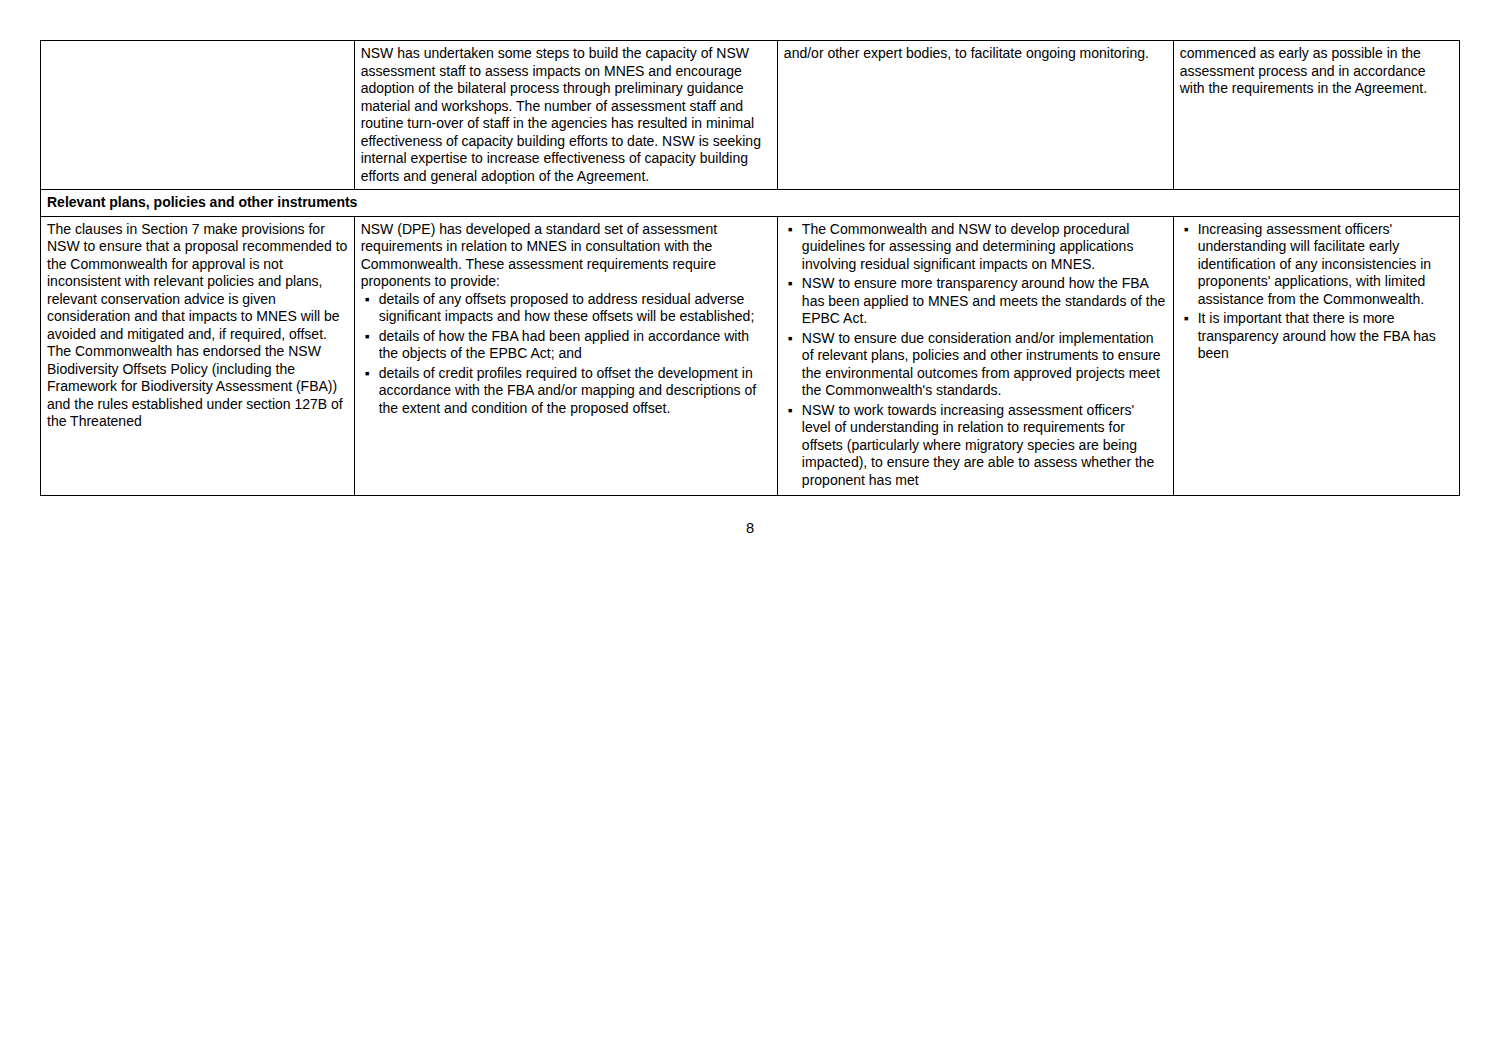| | NSW has undertaken some steps to build the capacity of NSW assessment staff to assess impacts on MNES and encourage adoption of the bilateral process through preliminary guidance material and workshops. The number of assessment staff and routine turn-over of staff in the agencies has resulted in minimal effectiveness of capacity building efforts to date. NSW is seeking internal expertise to increase effectiveness of capacity building efforts and general adoption of the Agreement. | and/or other expert bodies, to facilitate ongoing monitoring. | commenced as early as possible in the assessment process and in accordance with the requirements in the Agreement. |
| Relevant plans, policies and other instruments |
| The clauses in Section 7 make provisions for NSW to ensure that a proposal recommended to the Commonwealth for approval is not inconsistent with relevant policies and plans, relevant conservation advice is given consideration and that impacts to MNES will be avoided and mitigated and, if required, offset. The Commonwealth has endorsed the NSW Biodiversity Offsets Policy (including the Framework for Biodiversity Assessment (FBA)) and the rules established under section 127B of the Threatened | NSW (DPE) has developed a standard set of assessment requirements in relation to MNES in consultation with the Commonwealth. These assessment requirements require proponents to provide: details of any offsets proposed to address residual adverse significant impacts and how these offsets will be established; details of how the FBA had been applied in accordance with the objects of the EPBC Act; and details of credit profiles required to offset the development in accordance with the FBA and/or mapping and descriptions of the extent and condition of the proposed offset. | The Commonwealth and NSW to develop procedural guidelines for assessing and determining applications involving residual significant impacts on MNES. NSW to ensure more transparency around how the FBA has been applied to MNES and meets the standards of the EPBC Act. NSW to ensure due consideration and/or implementation of relevant plans, policies and other instruments to ensure the environmental outcomes from approved projects meet the Commonwealth's standards. NSW to work towards increasing assessment officers' level of understanding in relation to requirements for offsets (particularly where migratory species are being impacted), to ensure they are able to assess whether the proponent has met | Increasing assessment officers' understanding will facilitate early identification of any inconsistencies in proponents' applications, with limited assistance from the Commonwealth. It is important that there is more transparency around how the FBA has been |
8